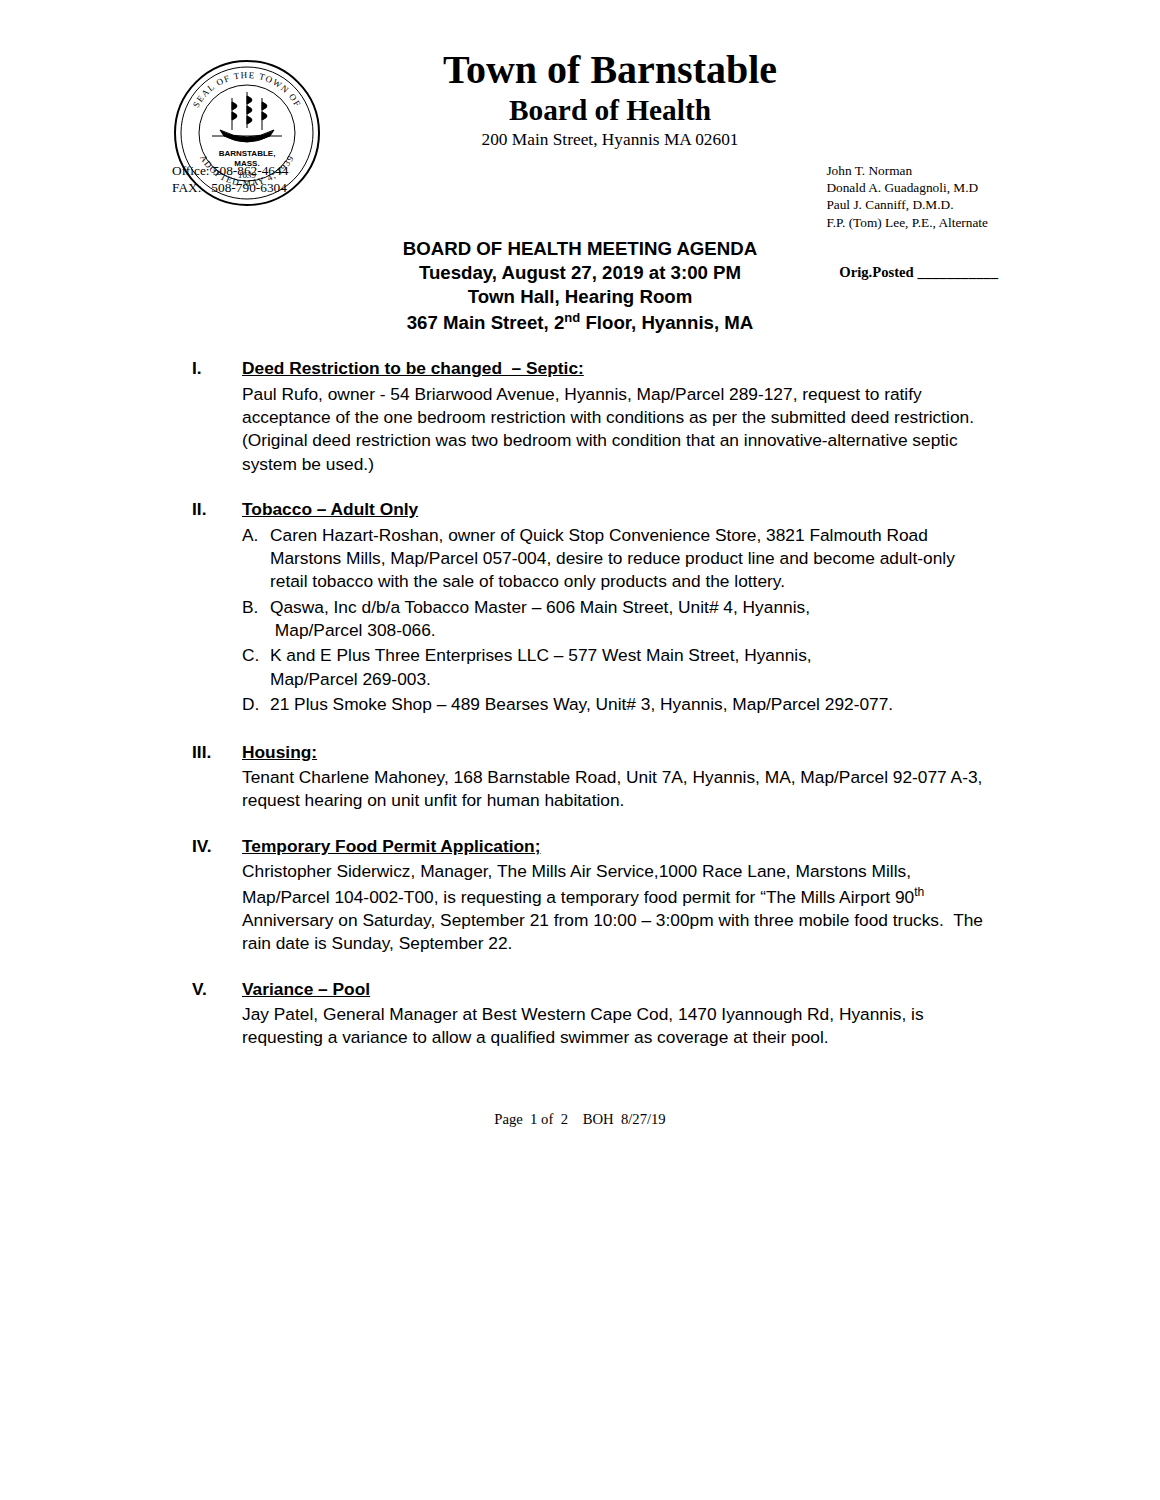SEAL OF THE TOWN OF ADOPTED MAY 4, 1939 BARNSTABLE, MASS. 1639
Town of Barnstable
Board of Health
200 Main Street, Hyannis MA 02601
Office: 508-862-4644
FAX: 508-790-6304
John T. Norman
Donald A. Guadagnoli, M.D
Paul J. Canniff, D.M.D.
F.P. (Tom) Lee, P.E., Alternate
BOARD OF HEALTH MEETING AGENDA Tuesday, August 27, 2019 at 3:00 PM Town Hall, Hearing Room 367 Main Street, 2nd Floor, Hyannis, MA Orig.Posted ___________
I.
Deed Restriction to be changed – Septic:
Paul Rufo, owner - 54 Briarwood Avenue, Hyannis, Map/Parcel 289-127, request to ratify acceptance of the one bedroom restriction with conditions as per the submitted deed restriction. (Original deed restriction was two bedroom with condition that an innovative-alternative septic system be used.)
II.
Tobacco – Adult Only
A.
Caren Hazart-Roshan, owner of Quick Stop Convenience Store, 3821 Falmouth Road Marstons Mills, Map/Parcel 057-004, desire to reduce product line and become adult-only retail tobacco with the sale of tobacco only products and the lottery.
B.
Qaswa, Inc d/b/a Tobacco Master – 606 Main Street, Unit# 4, Hyannis,
Map/Parcel 308-066.
C.
K and E Plus Three Enterprises LLC – 577 West Main Street, Hyannis,
Map/Parcel 269-003.
D.
21 Plus Smoke Shop – 489 Bearses Way, Unit# 3, Hyannis, Map/Parcel 292-077.
III.
Housing:
Tenant Charlene Mahoney, 168 Barnstable Road, Unit 7A, Hyannis, MA, Map/Parcel 92-077 A-3, request hearing on unit unfit for human habitation.
IV.
Temporary Food Permit Application;
Christopher Siderwicz, Manager, The Mills Air Service,1000 Race Lane, Marstons Mills, Map/Parcel 104-002-T00, is requesting a temporary food permit for “The Mills Airport 90th Anniversary on Saturday, September 21 from 10:00 – 3:00pm with three mobile food trucks. The rain date is Sunday, September 22.
V.
Variance – Pool
Jay Patel, General Manager at Best Western Cape Cod, 1470 Iyannough Rd, Hyannis, is requesting a variance to allow a qualified swimmer as coverage at their pool.
Page 1 of 2 BOH 8/27/19